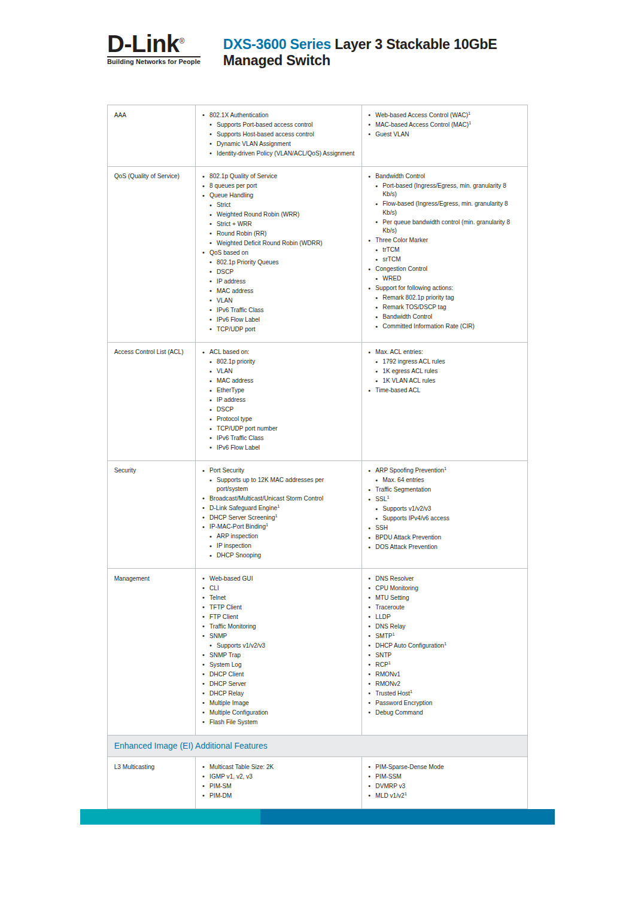D-Link®
Building Networks for People
DXS-3600 Series Layer 3 Stackable 10GbE Managed Switch
| AAA | 802.1X Authentication Supports Port-based access control Supports Host-based access control Dynamic VLAN Assignment Identity-driven Policy (VLAN/ACL/QoS) Assignment | Web-based Access Control (WAC) 1 MAC-based Access Control (MAC) 1 Guest VLAN |
| QoS (Quality of Service) | 802.1p Quality of Service 8 queues per port Queue Handling Strict Weighted Round Robin (WRR) Strict + WRR Round Robin (RR) Weighted Deficit Round Robin (WDRR) QoS based on 802.1p Priority Queues DSCP IP address MAC address VLAN IPv6 Traffic Class IPv6 Flow Label TCP/UDP port | Bandwidth Control Port-based (Ingress/Egress, min. granularity 8 Kb/s) Flow-based (Ingress/Egress, min. granularity 8 Kb/s) Per queue bandwidth control (min. granularity 8 Kb/s) Three Color Marker trTCM srTCM Congestion Control WRED Support for following actions: Remark 802.1p priority tag Remark TOS/DSCP tag Bandwidth Control Committed Information Rate (CIR) |
| Access Control List (ACL) | ACL based on: 802.1p priority VLAN MAC address EtherType IP address DSCP Protocol type TCP/UDP port number IPv6 Traffic Class IPv6 Flow Label | Max. ACL entries: 1792 ingress ACL rules 1K egress ACL rules 1K VLAN ACL rules Time-based ACL |
| Security | Port Security Supports up to 12K MAC addresses per port/system Broadcast/Multicast/Unicast Storm Control D-Link Safeguard Engine 1 DHCP Server Screening 1 IP-MAC-Port Binding 1 ARP inspection IP inspection DHCP Snooping | ARP Spoofing Prevention 1 Max. 64 entries Traffic Segmentation SSL 1 Supports v1/v2/v3 Supports IPv4/v6 access SSH BPDU Attack Prevention DOS Attack Prevention |
| Management | Web-based GUI CLI Telnet TFTP Client FTP Client Traffic Monitoring SNMP Supports v1/v2/v3 SNMP Trap System Log DHCP Client DHCP Server DHCP Relay Multiple Image Multiple Configuration Flash File System | DNS Resolver CPU Monitoring MTU Setting Traceroute LLDP DNS Relay SMTP 1 DHCP Auto Configuration 1 SNTP RCP 1 RMONv1 RMONv2 Trusted Host 1 Password Encryption Debug Command |
| Enhanced Image (EI) Additional Features |
| L3 Multicasting | Multicast Table Size: 2K IGMP v1, v2, v3 PIM-SM PIM-DM | PIM-Sparse-Dense Mode PIM-SSM DVMRP v3 MLD v1/v2 1 |